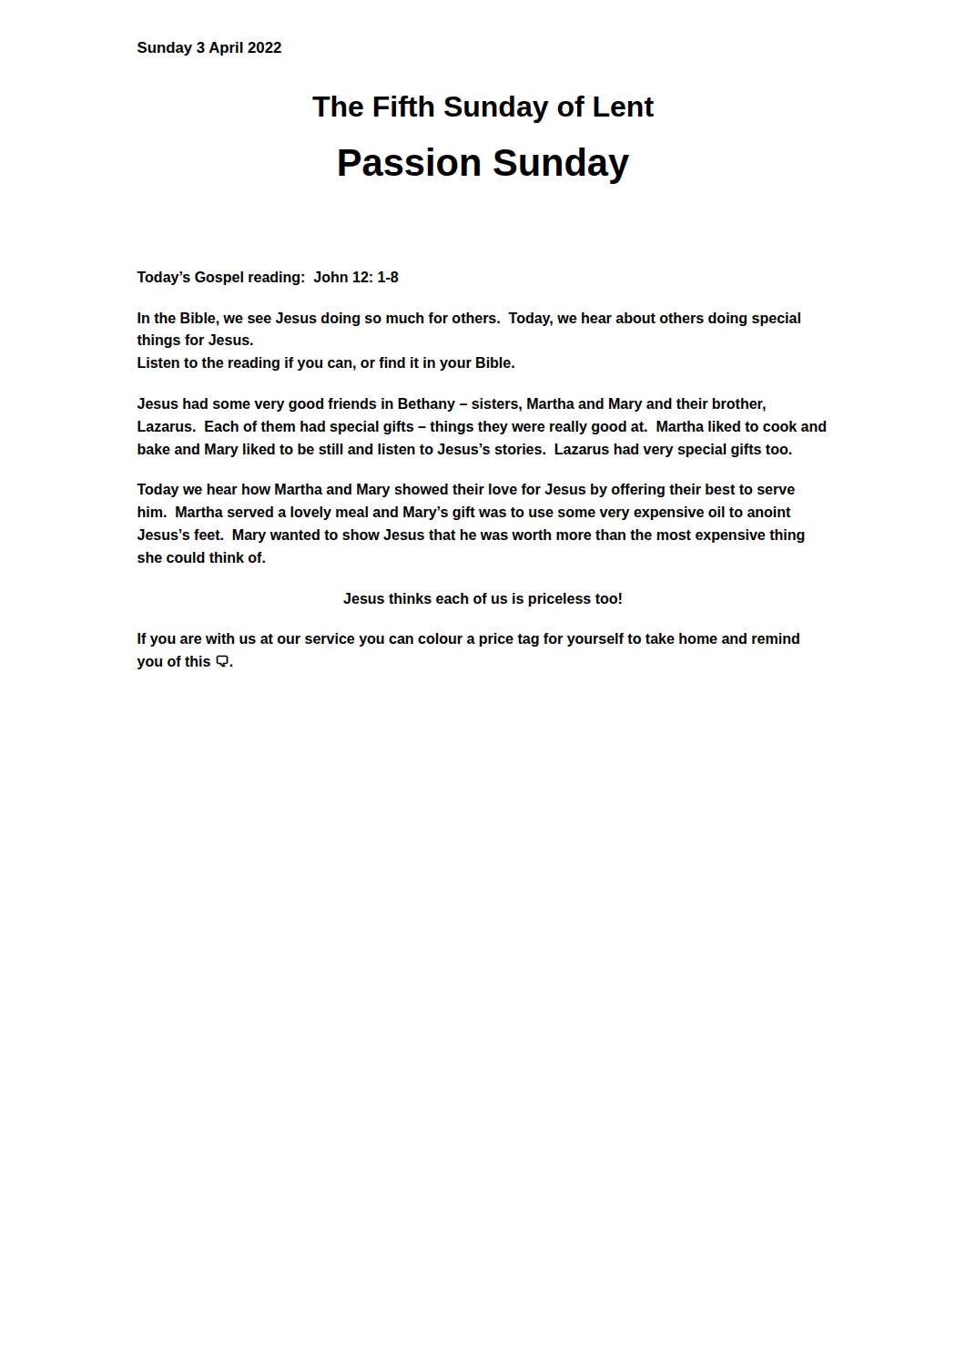Sunday 3 April 2022
The Fifth Sunday of Lent
Passion Sunday
Today’s Gospel reading: John 12: 1-8
In the Bible, we see Jesus doing so much for others. Today, we hear about others doing special things for Jesus.
Listen to the reading if you can, or find it in your Bible.
Jesus had some very good friends in Bethany – sisters, Martha and Mary and their brother, Lazarus. Each of them had special gifts – things they were really good at. Martha liked to cook and bake and Mary liked to be still and listen to Jesus’s stories. Lazarus had very special gifts too.
Today we hear how Martha and Mary showed their love for Jesus by offering their best to serve him. Martha served a lovely meal and Mary’s gift was to use some very expensive oil to anoint Jesus’s feet. Mary wanted to show Jesus that he was worth more than the most expensive thing she could think of.
Jesus thinks each of us is priceless too!
If you are with us at our service you can colour a price tag for yourself to take home and remind you of this 🗨.